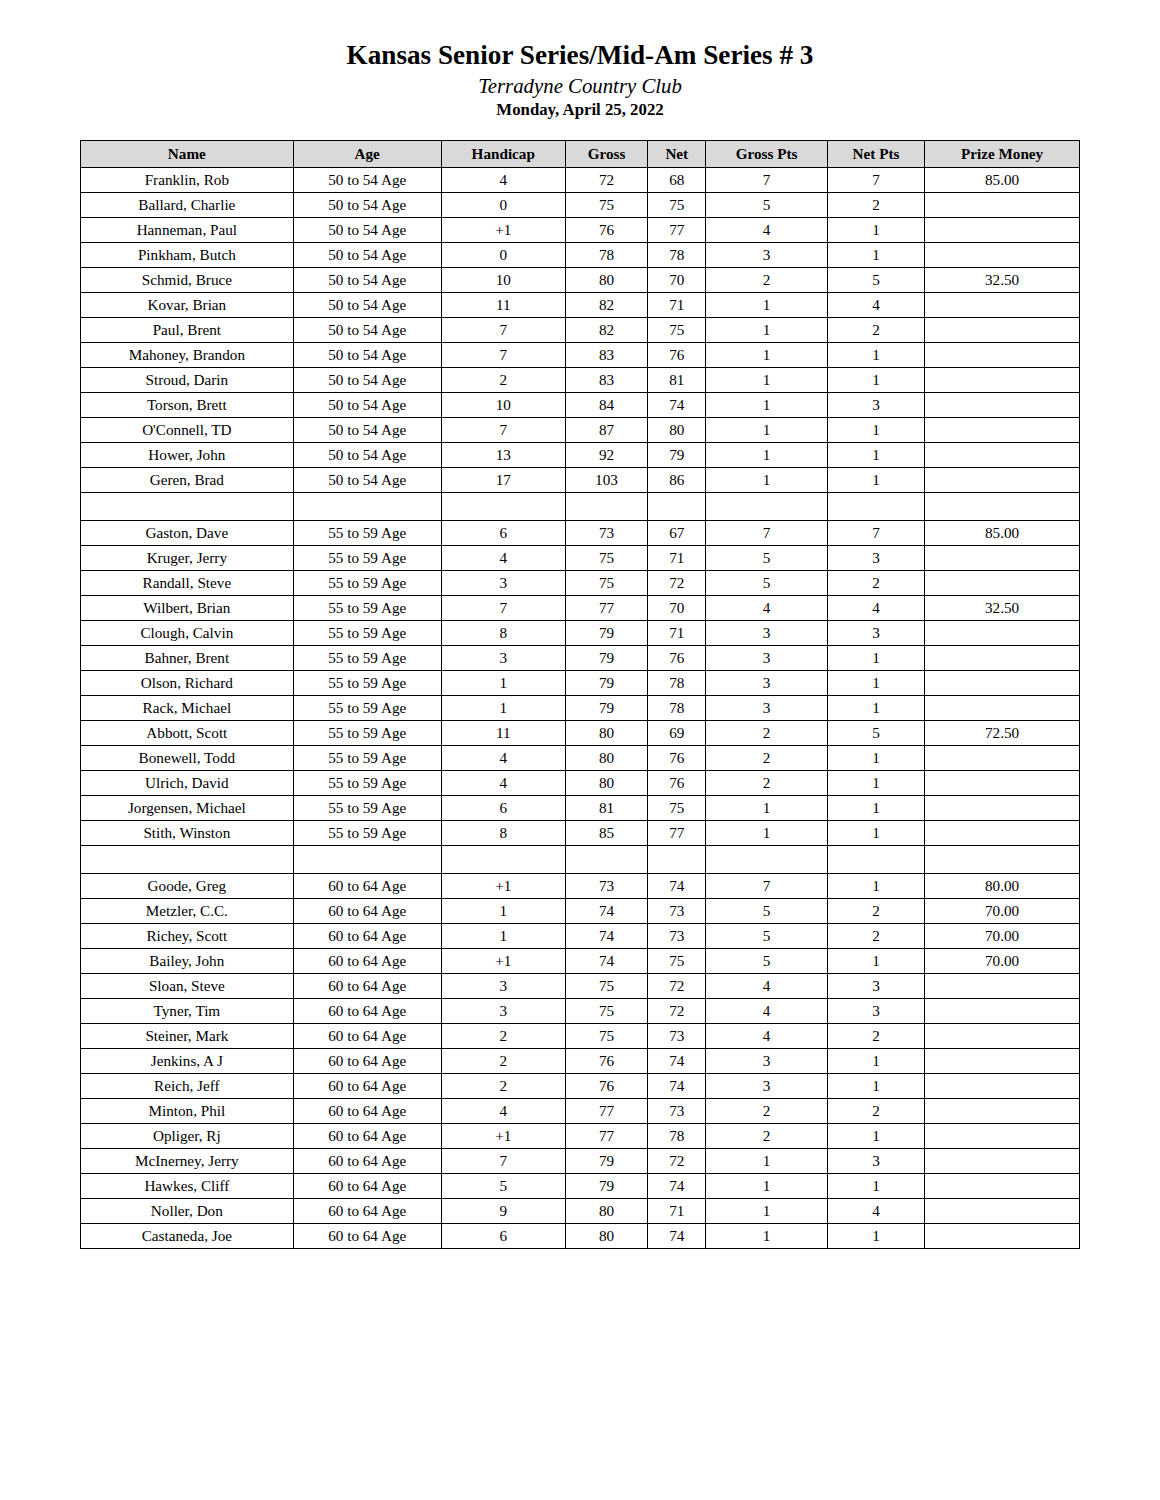Kansas Senior Series/Mid-Am Series # 3
Terradyne Country Club
Monday, April 25, 2022
| Name | Age | Handicap | Gross | Net | Gross Pts | Net Pts | Prize Money |
| --- | --- | --- | --- | --- | --- | --- | --- |
| Franklin, Rob | 50 to 54 Age | 4 | 72 | 68 | 7 | 7 | 85.00 |
| Ballard, Charlie | 50 to 54 Age | 0 | 75 | 75 | 5 | 2 | |
| Hanneman, Paul | 50 to 54 Age | +1 | 76 | 77 | 4 | 1 | |
| Pinkham, Butch | 50 to 54 Age | 0 | 78 | 78 | 3 | 1 | |
| Schmid, Bruce | 50 to 54 Age | 10 | 80 | 70 | 2 | 5 | 32.50 |
| Kovar, Brian | 50 to 54 Age | 11 | 82 | 71 | 1 | 4 | |
| Paul, Brent | 50 to 54 Age | 7 | 82 | 75 | 1 | 2 | |
| Mahoney, Brandon | 50 to 54 Age | 7 | 83 | 76 | 1 | 1 | |
| Stroud, Darin | 50 to 54 Age | 2 | 83 | 81 | 1 | 1 | |
| Torson, Brett | 50 to 54 Age | 10 | 84 | 74 | 1 | 3 | |
| O'Connell, TD | 50 to 54 Age | 7 | 87 | 80 | 1 | 1 | |
| Hower, John | 50 to 54 Age | 13 | 92 | 79 | 1 | 1 | |
| Geren, Brad | 50 to 54 Age | 17 | 103 | 86 | 1 | 1 | |
| Gaston, Dave | 55 to 59 Age | 6 | 73 | 67 | 7 | 7 | 85.00 |
| Kruger, Jerry | 55 to 59 Age | 4 | 75 | 71 | 5 | 3 | |
| Randall, Steve | 55 to 59 Age | 3 | 75 | 72 | 5 | 2 | |
| Wilbert, Brian | 55 to 59 Age | 7 | 77 | 70 | 4 | 4 | 32.50 |
| Clough, Calvin | 55 to 59 Age | 8 | 79 | 71 | 3 | 3 | |
| Bahner, Brent | 55 to 59 Age | 3 | 79 | 76 | 3 | 1 | |
| Olson, Richard | 55 to 59 Age | 1 | 79 | 78 | 3 | 1 | |
| Rack, Michael | 55 to 59 Age | 1 | 79 | 78 | 3 | 1 | |
| Abbott, Scott | 55 to 59 Age | 11 | 80 | 69 | 2 | 5 | 72.50 |
| Bonewell, Todd | 55 to 59 Age | 4 | 80 | 76 | 2 | 1 | |
| Ulrich, David | 55 to 59 Age | 4 | 80 | 76 | 2 | 1 | |
| Jorgensen, Michael | 55 to 59 Age | 6 | 81 | 75 | 1 | 1 | |
| Stith, Winston | 55 to 59 Age | 8 | 85 | 77 | 1 | 1 | |
| Goode, Greg | 60 to 64 Age | +1 | 73 | 74 | 7 | 1 | 80.00 |
| Metzler, C.C. | 60 to 64 Age | 1 | 74 | 73 | 5 | 2 | 70.00 |
| Richey, Scott | 60 to 64 Age | 1 | 74 | 73 | 5 | 2 | 70.00 |
| Bailey, John | 60 to 64 Age | +1 | 74 | 75 | 5 | 1 | 70.00 |
| Sloan, Steve | 60 to 64 Age | 3 | 75 | 72 | 4 | 3 | |
| Tyner, Tim | 60 to 64 Age | 3 | 75 | 72 | 4 | 3 | |
| Steiner, Mark | 60 to 64 Age | 2 | 75 | 73 | 4 | 2 | |
| Jenkins, A J | 60 to 64 Age | 2 | 76 | 74 | 3 | 1 | |
| Reich, Jeff | 60 to 64 Age | 2 | 76 | 74 | 3 | 1 | |
| Minton, Phil | 60 to 64 Age | 4 | 77 | 73 | 2 | 2 | |
| Opliger, Rj | 60 to 64 Age | +1 | 77 | 78 | 2 | 1 | |
| McInerney, Jerry | 60 to 64 Age | 7 | 79 | 72 | 1 | 3 | |
| Hawkes, Cliff | 60 to 64 Age | 5 | 79 | 74 | 1 | 1 | |
| Noller, Don | 60 to 64 Age | 9 | 80 | 71 | 1 | 4 | |
| Castaneda, Joe | 60 to 64 Age | 6 | 80 | 74 | 1 | 1 | |